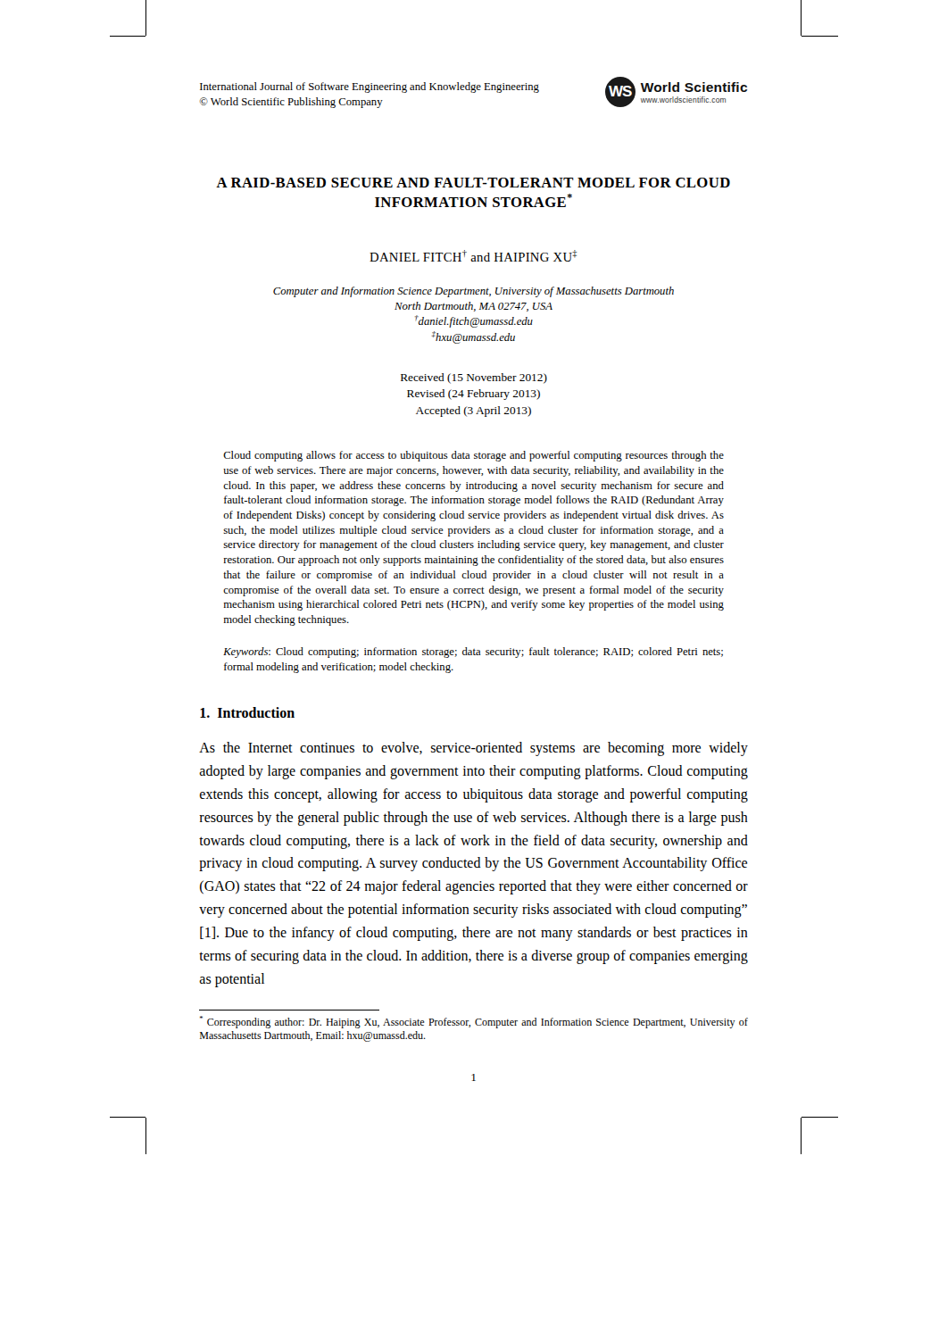International Journal of Software Engineering and Knowledge Engineering
© World Scientific Publishing Company
WS
World Scientific
www.worldscientific.com
A RAID-Based Secure and Fault-Tolerant Model for Cloud
Information Storage*
DANIEL FITCH† and HAIPING XU‡
Computer and Information Science Department, University of Massachusetts Dartmouth
North Dartmouth, MA 02747, USA
†daniel.fitch@umassd.edu
‡hxu@umassd.edu
Received (15 November 2012)
Revised (24 February 2013)
Accepted (3 April 2013)
Cloud computing allows for access to ubiquitous data storage and powerful computing resources through the use of web services. There are major concerns, however, with data security, reliability, and availability in the cloud. In this paper, we address these concerns by introducing a novel security mechanism for secure and fault-tolerant cloud information storage. The information storage model follows the RAID (Redundant Array of Independent Disks) concept by considering cloud service providers as independent virtual disk drives. As such, the model utilizes multiple cloud service providers as a cloud cluster for information storage, and a service directory for management of the cloud clusters including service query, key management, and cluster restoration. Our approach not only supports maintaining the confidentiality of the stored data, but also ensures that the failure or compromise of an individual cloud provider in a cloud cluster will not result in a compromise of the overall data set. To ensure a correct design, we present a formal model of the security mechanism using hierarchical colored Petri nets (HCPN), and verify some key properties of the model using model checking techniques.
Keywords: Cloud computing; information storage; data security; fault tolerance; RAID; colored Petri nets; formal modeling and verification; model checking.
1. Introduction
As the Internet continues to evolve, service-oriented systems are becoming more widely adopted by large companies and government into their computing platforms. Cloud computing extends this concept, allowing for access to ubiquitous data storage and powerful computing resources by the general public through the use of web services. Although there is a large push towards cloud computing, there is a lack of work in the field of data security, ownership and privacy in cloud computing. A survey conducted by the US Government Accountability Office (GAO) states that “22 of 24 major federal agencies reported that they were either concerned or very concerned about the potential information security risks associated with cloud computing” [1]. Due to the infancy of cloud computing, there are not many standards or best practices in terms of securing data in the cloud. In addition, there is a diverse group of companies emerging as potential
* Corresponding author: Dr. Haiping Xu, Associate Professor, Computer and Information Science Department, University of Massachusetts Dartmouth, Email: hxu@umassd.edu.
1